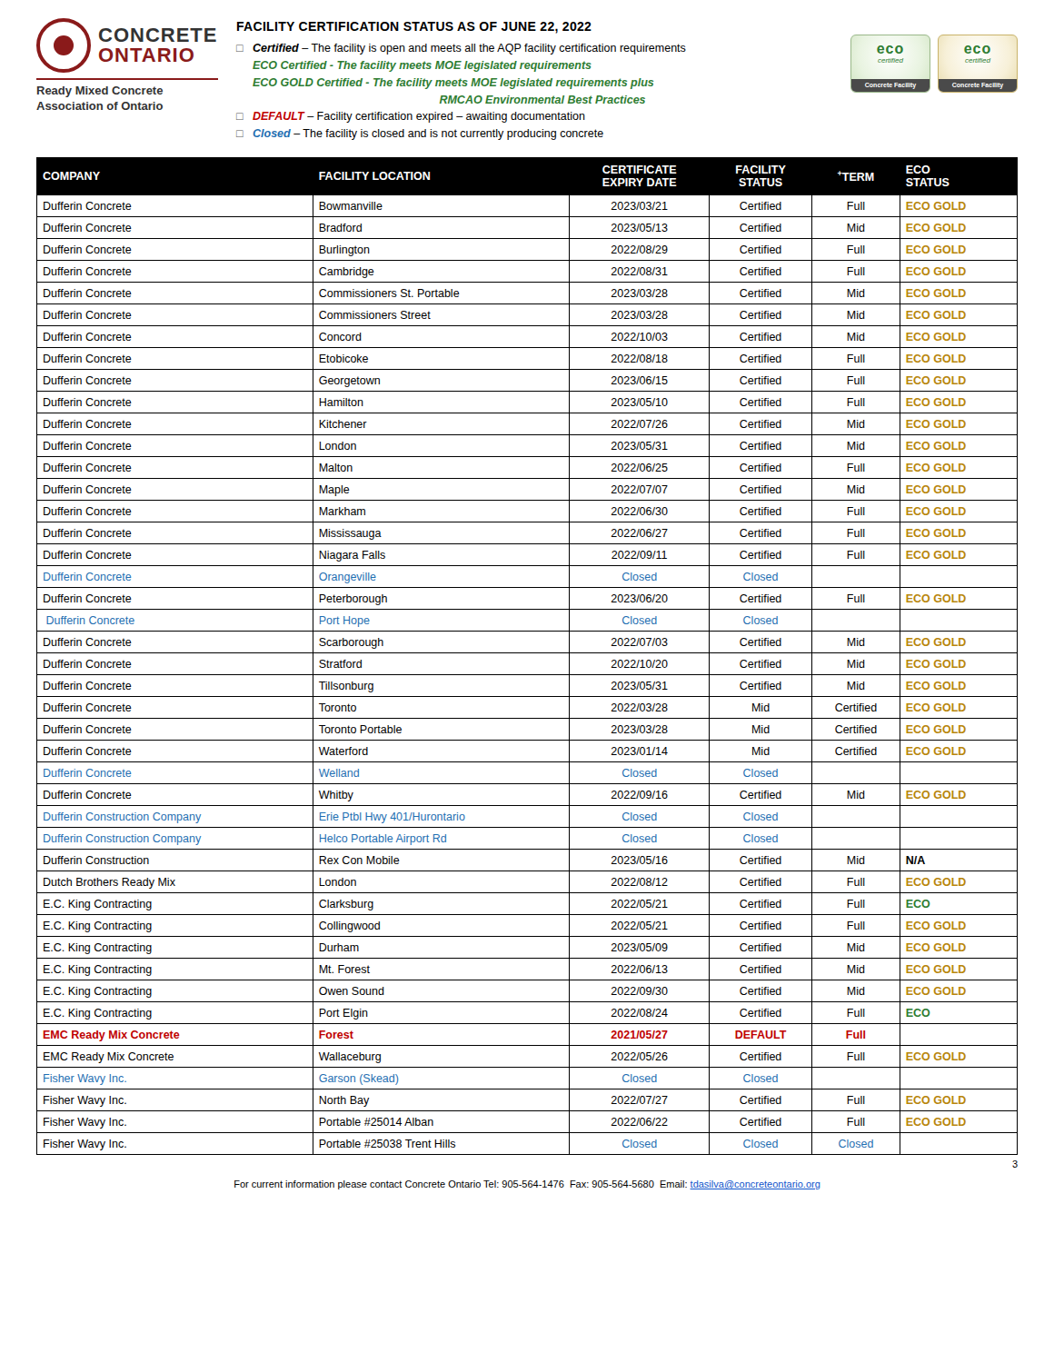CONCRETE
ONTARIO
Ready Mixed Concrete
Association of Ontario
FACILITY CERTIFICATION STATUS AS OF JUNE 22, 2022
Certified – The facility is open and meets all the AQP facility certification requirements
ECO Certified - The facility meets MOE legislated requirements
ECO GOLD Certified - The facility meets MOE legislated requirements plus
RMCAO Environmental Best Practices
DEFAULT – Facility certification expired – awaiting documentation
Closed – The facility is closed and is not currently producing concrete
eco certified
Concrete Facility
eco certified
Concrete Facility
| COMPANY | FACILITY LOCATION | CERTIFICATE EXPIRY DATE | FACILITY STATUS | + TERM | ECO STATUS |
| --- | --- | --- | --- | --- | --- |
| Dufferin Concrete | Bowmanville | 2023/03/21 | Certified | Full | ECO GOLD |
| Dufferin Concrete | Bradford | 2023/05/13 | Certified | Mid | ECO GOLD |
| Dufferin Concrete | Burlington | 2022/08/29 | Certified | Full | ECO GOLD |
| Dufferin Concrete | Cambridge | 2022/08/31 | Certified | Full | ECO GOLD |
| Dufferin Concrete | Commissioners St. Portable | 2023/03/28 | Certified | Mid | ECO GOLD |
| Dufferin Concrete | Commissioners Street | 2023/03/28 | Certified | Mid | ECO GOLD |
| Dufferin Concrete | Concord | 2022/10/03 | Certified | Mid | ECO GOLD |
| Dufferin Concrete | Etobicoke | 2022/08/18 | Certified | Full | ECO GOLD |
| Dufferin Concrete | Georgetown | 2023/06/15 | Certified | Full | ECO GOLD |
| Dufferin Concrete | Hamilton | 2023/05/10 | Certified | Full | ECO GOLD |
| Dufferin Concrete | Kitchener | 2022/07/26 | Certified | Mid | ECO GOLD |
| Dufferin Concrete | London | 2023/05/31 | Certified | Mid | ECO GOLD |
| Dufferin Concrete | Malton | 2022/06/25 | Certified | Full | ECO GOLD |
| Dufferin Concrete | Maple | 2022/07/07 | Certified | Mid | ECO GOLD |
| Dufferin Concrete | Markham | 2022/06/30 | Certified | Full | ECO GOLD |
| Dufferin Concrete | Mississauga | 2022/06/27 | Certified | Full | ECO GOLD |
| Dufferin Concrete | Niagara Falls | 2022/09/11 | Certified | Full | ECO GOLD |
| Dufferin Concrete | Orangeville | Closed | Closed | | |
| Dufferin Concrete | Peterborough | 2023/06/20 | Certified | Full | ECO GOLD |
| Dufferin Concrete | Port Hope | Closed | Closed | | |
| Dufferin Concrete | Scarborough | 2022/07/03 | Certified | Mid | ECO GOLD |
| Dufferin Concrete | Stratford | 2022/10/20 | Certified | Mid | ECO GOLD |
| Dufferin Concrete | Tillsonburg | 2023/05/31 | Certified | Mid | ECO GOLD |
| Dufferin Concrete | Toronto | 2022/03/28 | Mid | Certified | ECO GOLD |
| Dufferin Concrete | Toronto Portable | 2023/03/28 | Mid | Certified | ECO GOLD |
| Dufferin Concrete | Waterford | 2023/01/14 | Mid | Certified | ECO GOLD |
| Dufferin Concrete | Welland | Closed | Closed | | |
| Dufferin Concrete | Whitby | 2022/09/16 | Certified | Mid | ECO GOLD |
| Dufferin Construction Company | Erie Ptbl Hwy 401/Hurontario | Closed | Closed | | |
| Dufferin Construction Company | Helco Portable Airport Rd | Closed | Closed | | |
| Dufferin Construction | Rex Con Mobile | 2023/05/16 | Certified | Mid | N/A |
| Dutch Brothers Ready Mix | London | 2022/08/12 | Certified | Full | ECO GOLD |
| E.C. King Contracting | Clarksburg | 2022/05/21 | Certified | Full | ECO |
| E.C. King Contracting | Collingwood | 2022/05/21 | Certified | Full | ECO GOLD |
| E.C. King Contracting | Durham | 2023/05/09 | Certified | Mid | ECO GOLD |
| E.C. King Contracting | Mt. Forest | 2022/06/13 | Certified | Mid | ECO GOLD |
| E.C. King Contracting | Owen Sound | 2022/09/30 | Certified | Mid | ECO GOLD |
| E.C. King Contracting | Port Elgin | 2022/08/24 | Certified | Full | ECO |
| EMC Ready Mix Concrete | Forest | 2021/05/27 | DEFAULT | Full | |
| EMC Ready Mix Concrete | Wallaceburg | 2022/05/26 | Certified | Full | ECO GOLD |
| Fisher Wavy Inc. | Garson (Skead) | Closed | Closed | | |
| Fisher Wavy Inc. | North Bay | 2022/07/27 | Certified | Full | ECO GOLD |
| Fisher Wavy Inc. | Portable #25014 Alban | 2022/06/22 | Certified | Full | ECO GOLD |
| Fisher Wavy Inc. | Portable #25038 Trent Hills | Closed | Closed | Closed | |
3
For current information please contact Concrete Ontario Tel: 905-564-1476 Fax: 905-564-5680 Email: tdasilva@concreteontario.org